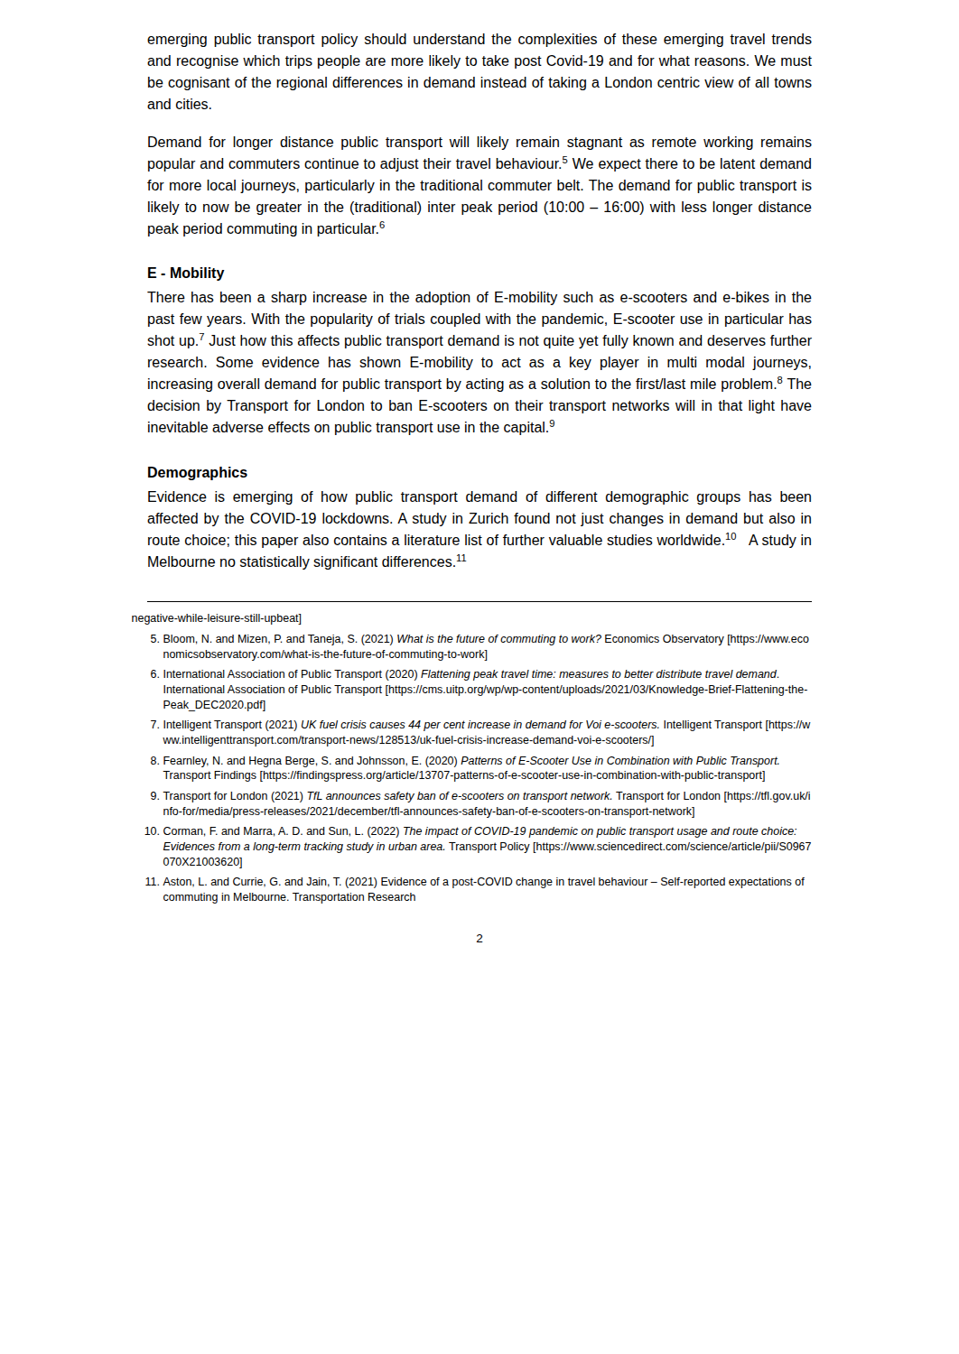emerging public transport policy should understand the complexities of these emerging travel trends and recognise which trips people are more likely to take post Covid-19 and for what reasons. We must be cognisant of the regional differences in demand instead of taking a London centric view of all towns and cities.
Demand for longer distance public transport will likely remain stagnant as remote working remains popular and commuters continue to adjust their travel behaviour.5 We expect there to be latent demand for more local journeys, particularly in the traditional commuter belt. The demand for public transport is likely to now be greater in the (traditional) inter peak period (10:00 – 16:00) with less longer distance peak period commuting in particular.6
E - Mobility
There has been a sharp increase in the adoption of E-mobility such as e-scooters and e-bikes in the past few years. With the popularity of trials coupled with the pandemic, E-scooter use in particular has shot up.7 Just how this affects public transport demand is not quite yet fully known and deserves further research. Some evidence has shown E-mobility to act as a key player in multi modal journeys, increasing overall demand for public transport by acting as a solution to the first/last mile problem.8 The decision by Transport for London to ban E-scooters on their transport networks will in that light have inevitable adverse effects on public transport use in the capital.9
Demographics
Evidence is emerging of how public transport demand of different demographic groups has been affected by the COVID-19 lockdowns. A study in Zurich found not just changes in demand but also in route choice; this paper also contains a literature list of further valuable studies worldwide.10 A study in Melbourne no statistically significant differences.11
negative-while-leisure-still-upbeat]
Bloom, N. and Mizen, P. and Taneja, S. (2021) What is the future of commuting to work? Economics Observatory [https://www.economicsobservatory.com/what-is-the-future-of-commuting-to-work]
International Association of Public Transport (2020) Flattening peak travel time: measures to better distribute travel demand. International Association of Public Transport [https://cms.uitp.org/wp/wp-content/uploads/2021/03/Knowledge-Brief-Flattening-the-Peak_DEC2020.pdf]
Intelligent Transport (2021) UK fuel crisis causes 44 per cent increase in demand for Voi e-scooters. Intelligent Transport [https://www.intelligenttransport.com/transport-news/128513/uk-fuel-crisis-increase-demand-voi-e-scooters/]
Fearnley, N. and Hegna Berge, S. and Johnsson, E. (2020) Patterns of E-Scooter Use in Combination with Public Transport. Transport Findings [https://findingspress.org/article/13707-patterns-of-e-scooter-use-in-combination-with-public-transport]
Transport for London (2021) TfL announces safety ban of e-scooters on transport network. Transport for London [https://tfl.gov.uk/info-for/media/press-releases/2021/december/tfl-announces-safety-ban-of-e-scooters-on-transport-network]
Corman, F. and Marra, A. D. and Sun, L. (2022) The impact of COVID-19 pandemic on public transport usage and route choice: Evidences from a long-term tracking study in urban area. Transport Policy [https://www.sciencedirect.com/science/article/pii/S0967070X21003620]
Aston, L. and Currie, G. and Jain, T. (2021) Evidence of a post-COVID change in travel behaviour – Self-reported expectations of commuting in Melbourne. Transportation Research
2